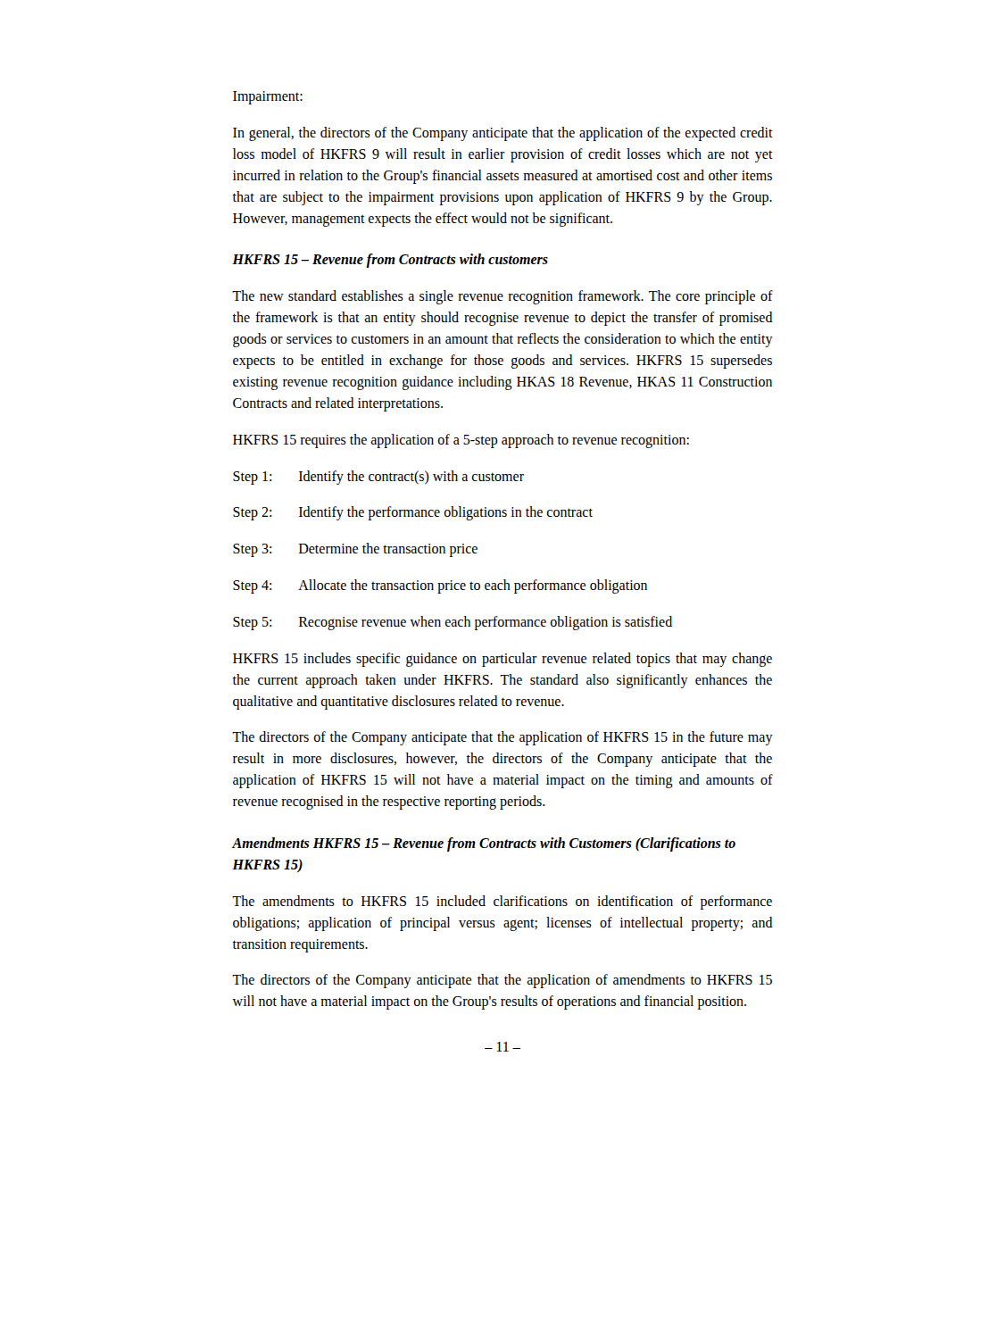Impairment:
In general, the directors of the Company anticipate that the application of the expected credit loss model of HKFRS 9 will result in earlier provision of credit losses which are not yet incurred in relation to the Group's financial assets measured at amortised cost and other items that are subject to the impairment provisions upon application of HKFRS 9 by the Group. However, management expects the effect would not be significant.
HKFRS 15 – Revenue from Contracts with customers
The new standard establishes a single revenue recognition framework. The core principle of the framework is that an entity should recognise revenue to depict the transfer of promised goods or services to customers in an amount that reflects the consideration to which the entity expects to be entitled in exchange for those goods and services. HKFRS 15 supersedes existing revenue recognition guidance including HKAS 18 Revenue, HKAS 11 Construction Contracts and related interpretations.
HKFRS 15 requires the application of a 5-step approach to revenue recognition:
Step 1:
Identify the contract(s) with a customer
Step 2:
Identify the performance obligations in the contract
Step 3:
Determine the transaction price
Step 4:
Allocate the transaction price to each performance obligation
Step 5:
Recognise revenue when each performance obligation is satisfied
HKFRS 15 includes specific guidance on particular revenue related topics that may change the current approach taken under HKFRS. The standard also significantly enhances the qualitative and quantitative disclosures related to revenue.
The directors of the Company anticipate that the application of HKFRS 15 in the future may result in more disclosures, however, the directors of the Company anticipate that the application of HKFRS 15 will not have a material impact on the timing and amounts of revenue recognised in the respective reporting periods.
Amendments HKFRS 15 – Revenue from Contracts with Customers (Clarifications to HKFRS 15)
The amendments to HKFRS 15 included clarifications on identification of performance obligations; application of principal versus agent; licenses of intellectual property; and transition requirements.
The directors of the Company anticipate that the application of amendments to HKFRS 15 will not have a material impact on the Group's results of operations and financial position.
– 11 –